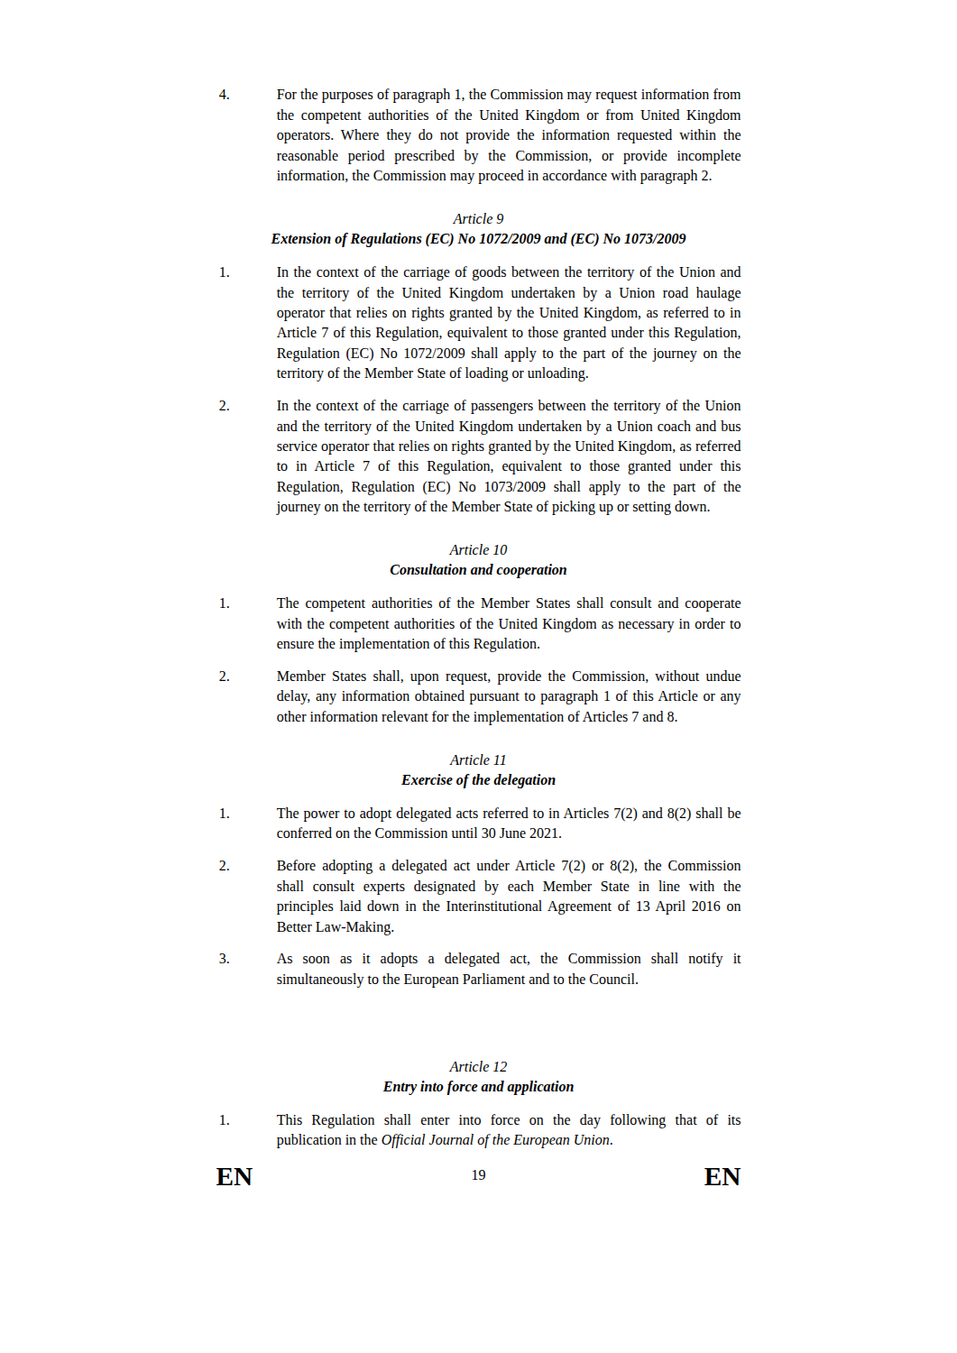4.
For the purposes of paragraph 1, the Commission may request information from the competent authorities of the United Kingdom or from United Kingdom operators. Where they do not provide the information requested within the reasonable period prescribed by the Commission, or provide incomplete information, the Commission may proceed in accordance with paragraph 2.
Article 9 Extension of Regulations (EC) No 1072/2009 and (EC) No 1073/2009
1.
In the context of the carriage of goods between the territory of the Union and the territory of the United Kingdom undertaken by a Union road haulage operator that relies on rights granted by the United Kingdom, as referred to in Article 7 of this Regulation, equivalent to those granted under this Regulation, Regulation (EC) No 1072/2009 shall apply to the part of the journey on the territory of the Member State of loading or unloading.
2.
In the context of the carriage of passengers between the territory of the Union and the territory of the United Kingdom undertaken by a Union coach and bus service operator that relies on rights granted by the United Kingdom, as referred to in Article 7 of this Regulation, equivalent to those granted under this Regulation, Regulation (EC) No 1073/2009 shall apply to the part of the journey on the territory of the Member State of picking up or setting down.
Article 10 Consultation and cooperation
1.
The competent authorities of the Member States shall consult and cooperate with the competent authorities of the United Kingdom as necessary in order to ensure the implementation of this Regulation.
2.
Member States shall, upon request, provide the Commission, without undue delay, any information obtained pursuant to paragraph 1 of this Article or any other information relevant for the implementation of Articles 7 and 8.
Article 11 Exercise of the delegation
1.
The power to adopt delegated acts referred to in Articles 7(2) and 8(2) shall be conferred on the Commission until 30 June 2021.
2.
Before adopting a delegated act under Article 7(2) or 8(2), the Commission shall consult experts designated by each Member State in line with the principles laid down in the Interinstitutional Agreement of 13 April 2016 on Better Law-Making.
3.
As soon as it adopts a delegated act, the Commission shall notify it simultaneously to the European Parliament and to the Council.
Article 12 Entry into force and application
1.
This Regulation shall enter into force on the day following that of its publication in the Official Journal of the European Union.
EN
19
EN